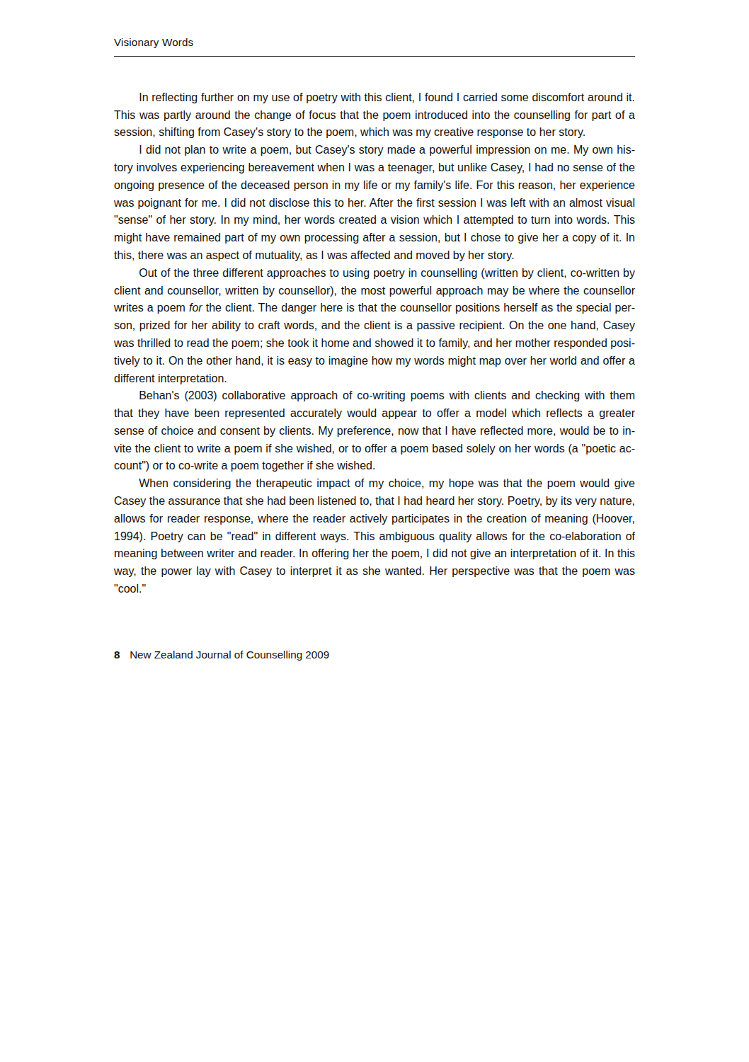Visionary Words
In reflecting further on my use of poetry with this client, I found I carried some discomfort around it. This was partly around the change of focus that the poem introduced into the counselling for part of a session, shifting from Casey's story to the poem, which was my creative response to her story.
I did not plan to write a poem, but Casey's story made a powerful impression on me. My own history involves experiencing bereavement when I was a teenager, but unlike Casey, I had no sense of the ongoing presence of the deceased person in my life or my family's life. For this reason, her experience was poignant for me. I did not disclose this to her. After the first session I was left with an almost visual "sense" of her story. In my mind, her words created a vision which I attempted to turn into words. This might have remained part of my own processing after a session, but I chose to give her a copy of it. In this, there was an aspect of mutuality, as I was affected and moved by her story.
Out of the three different approaches to using poetry in counselling (written by client, co-written by client and counsellor, written by counsellor), the most powerful approach may be where the counsellor writes a poem for the client. The danger here is that the counsellor positions herself as the special person, prized for her ability to craft words, and the client is a passive recipient. On the one hand, Casey was thrilled to read the poem; she took it home and showed it to family, and her mother responded positively to it. On the other hand, it is easy to imagine how my words might map over her world and offer a different interpretation.
Behan's (2003) collaborative approach of co-writing poems with clients and checking with them that they have been represented accurately would appear to offer a model which reflects a greater sense of choice and consent by clients. My preference, now that I have reflected more, would be to invite the client to write a poem if she wished, or to offer a poem based solely on her words (a "poetic account") or to co-write a poem together if she wished.
When considering the therapeutic impact of my choice, my hope was that the poem would give Casey the assurance that she had been listened to, that I had heard her story. Poetry, by its very nature, allows for reader response, where the reader actively participates in the creation of meaning (Hoover, 1994). Poetry can be "read" in different ways. This ambiguous quality allows for the co-elaboration of meaning between writer and reader. In offering her the poem, I did not give an interpretation of it. In this way, the power lay with Casey to interpret it as she wanted. Her perspective was that the poem was "cool."
8 New Zealand Journal of Counselling 2009